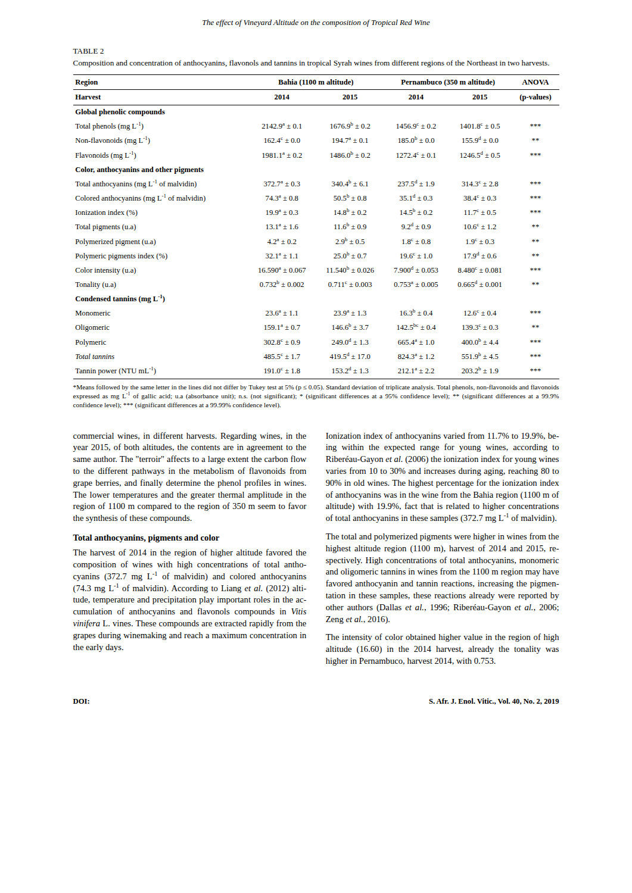The effect of Vineyard Altitude on the composition of Tropical Red Wine
TABLE 2
Composition and concentration of anthocyanins, flavonols and tannins in tropical Syrah wines from different regions of the Northeast in two harvests.
| Region | Bahia (1100 m altitude) | Pernambuco (350 m altitude) | ANOVA |
| --- | --- | --- | --- |
| Harvest | 2014 | 2015 | 2014 | 2015 | (p-values) |
| Global phenolic compounds |
| Total phenols (mg L -1 ) | 2142.9 a ± 0.1 | 1676.9 b ± 0.2 | 1456.9 c ± 0.2 | 1401.8 c ± 0.5 | *** |
| Non-flavonoids (mg L -1 ) | 162.4 c ± 0.0 | 194.7 a ± 0.1 | 185.0 b ± 0.0 | 155.9 d ± 0.0 | ** |
| Flavonoids (mg L -1 ) | 1981.1 a ± 0.2 | 1486.0 b ± 0.2 | 1272.4 c ± 0.1 | 1246.5 d ± 0.5 | *** |
| Color, anthocyanins and other pigments |
| Total anthocyanins (mg L -1 of malvidin) | 372.7 a ± 0.3 | 340.4 b ± 6.1 | 237.5 d ± 1.9 | 314.3 c ± 2.8 | *** |
| Colored anthocyanins (mg L -1 of malvidin) | 74.3 a ± 0.8 | 50.5 b ± 0.8 | 35.1 d ± 0.3 | 38.4 c ± 0.3 | *** |
| Ionization index (%) | 19.9 a ± 0.3 | 14.8 b ± 0.2 | 14.5 b ± 0.2 | 11.7 c ± 0.5 | *** |
| Total pigments (u.a) | 13.1 a ± 1.6 | 11.6 b ± 0.9 | 9.2 d ± 0.9 | 10.6 c ± 1.2 | ** |
| Polymerized pigment (u.a) | 4.2 a ± 0.2 | 2.9 b ± 0.5 | 1.8 c ± 0.8 | 1.9 c ± 0.3 | ** |
| Polymeric pigments index (%) | 32.1 a ± 1.1 | 25.0 b ± 0.7 | 19.6 c ± 1.0 | 17.9 d ± 0.6 | ** |
| Color intensity (u.a) | 16.590 a ± 0.067 | 11.540 b ± 0.026 | 7.900 d ± 0.053 | 8.480 c ± 0.081 | *** |
| Tonality (u.a) | 0.732 b ± 0.002 | 0.711 c ± 0.003 | 0.753 a ± 0.005 | 0.665 d ± 0.001 | ** |
| Condensed tannins (mg L -1 ) |
| Monomeric | 23.6 a ± 1.1 | 23.9 a ± 1.3 | 16.3 b ± 0.4 | 12.6 c ± 0.4 | *** |
| Oligomeric | 159.1 a ± 0.7 | 146.6 b ± 3.7 | 142.5 bc ± 0.4 | 139.3 c ± 0.3 | ** |
| Polymeric | 302.8 c ± 0.9 | 249.0 d ± 1.3 | 665.4 a ± 1.0 | 400.0 b ± 4.4 | *** |
| Total tannins | 485.5 c ± 1.7 | 419.5 d ± 17.0 | 824.3 a ± 1.2 | 551.9 b ± 4.5 | *** |
| Tannin power (NTU mL -1 ) | 191.0 c ± 1.8 | 153.2 d ± 1.3 | 212.1 a ± 2.2 | 203.2 b ± 1.9 | *** |
*Means followed by the same letter in the lines did not differ by Tukey test at 5% (p ≤ 0.05). Standard deviation of triplicate analysis. Total phenols, non-flavonoids and flavonoids expressed as mg L-1 of gallic acid; u.a (absorbance unit); n.s. (not significant); * (significant differences at a 95% confidence level); ** (significant differences at a 99.9% confidence level); *** (significant differences at a 99.99% confidence level).
commercial wines, in different harvests. Regarding wines, in the year 2015, of both altitudes, the contents are in agreement to the same author. The "terroir" affects to a large extent the carbon flow to the different pathways in the metabolism of flavonoids from grape berries, and finally determine the phenol profiles in wines. The lower temperatures and the greater thermal amplitude in the region of 1100 m compared to the region of 350 m seem to favor the synthesis of these compounds.
Total anthocyanins, pigments and color
The harvest of 2014 in the region of higher altitude favored the composition of wines with high concentrations of total anthocyanins (372.7 mg L-1 of malvidin) and colored anthocyanins (74.3 mg L-1 of malvidin). According to Liang et al. (2012) altitude, temperature and precipitation play important roles in the accumulation of anthocyanins and flavonols compounds in Vitis vinifera L. vines. These compounds are extracted rapidly from the grapes during winemaking and reach a maximum concentration in the early days.
Ionization index of anthocyanins varied from 11.7% to 19.9%, being within the expected range for young wines, according to Riberéau-Gayon et al. (2006) the ionization index for young wines varies from 10 to 30% and increases during aging, reaching 80 to 90% in old wines. The highest percentage for the ionization index of anthocyanins was in the wine from the Bahia region (1100 m of altitude) with 19.9%, fact that is related to higher concentrations of total anthocyanins in these samples (372.7 mg L-1 of malvidin).
The total and polymerized pigments were higher in wines from the highest altitude region (1100 m), harvest of 2014 and 2015, respectively. High concentrations of total anthocyanins, monomeric and oligomeric tannins in wines from the 1100 m region may have favored anthocyanin and tannin reactions, increasing the pigmentation in these samples, these reactions already were reported by other authors (Dallas et al., 1996; Riberéau-Gayon et al., 2006; Zeng et al., 2016).
The intensity of color obtained higher value in the region of high altitude (16.60) in the 2014 harvest, already the tonality was higher in Pernambuco, harvest 2014, with 0.753.
DOI:
S. Afr. J. Enol. Vitic., Vol. 40, No. 2, 2019